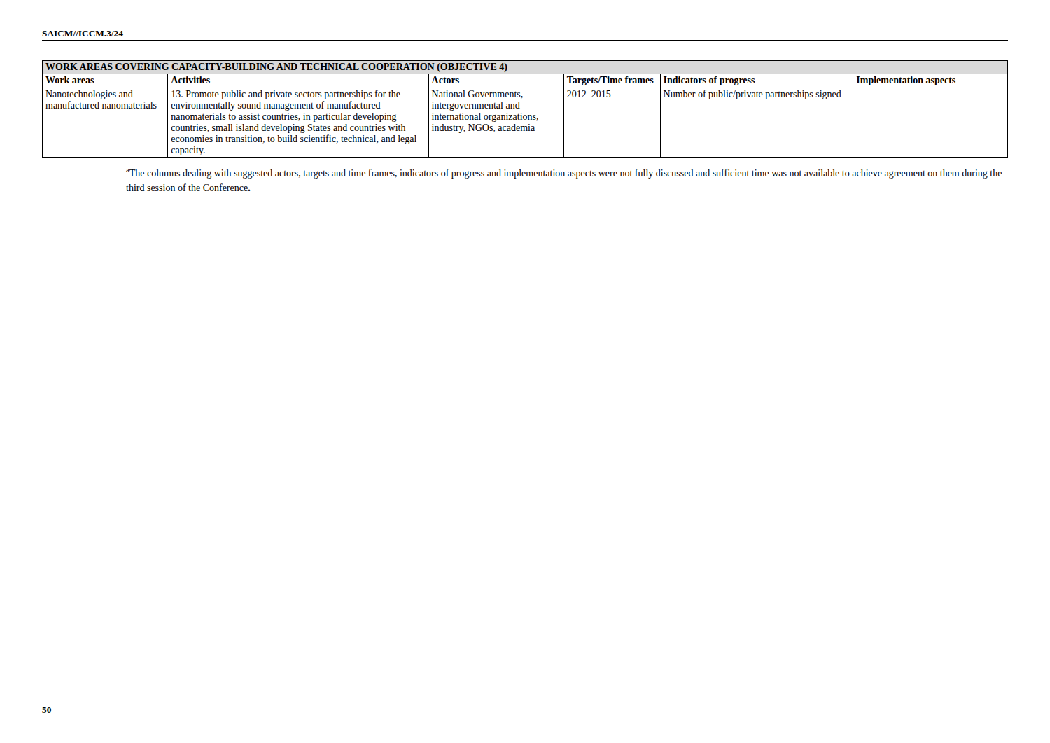SAICM//ICCM.3/24
| WORK AREAS COVERING CAPACITY-BUILDING AND TECHNICAL COOPERATION (OBJECTIVE 4) |
| Work areas | Activities | Actors | Targets/Time frames | Indicators of progress | Implementation aspects |
| Nanotechnologies and manufactured nanomaterials | 13. Promote public and private sectors partnerships for the environmentally sound management of manufactured nanomaterials to assist countries, in particular developing countries, small island developing States and countries with economies in transition, to build scientific, technical, and legal capacity. | National Governments, intergovernmental and international organizations, industry, NGOs, academia | 2012–2015 | Number of public/private partnerships signed | |
aThe columns dealing with suggested actors, targets and time frames, indicators of progress and implementation aspects were not fully discussed and sufficient time was not available to achieve agreement on them during the third session of the Conference.
50